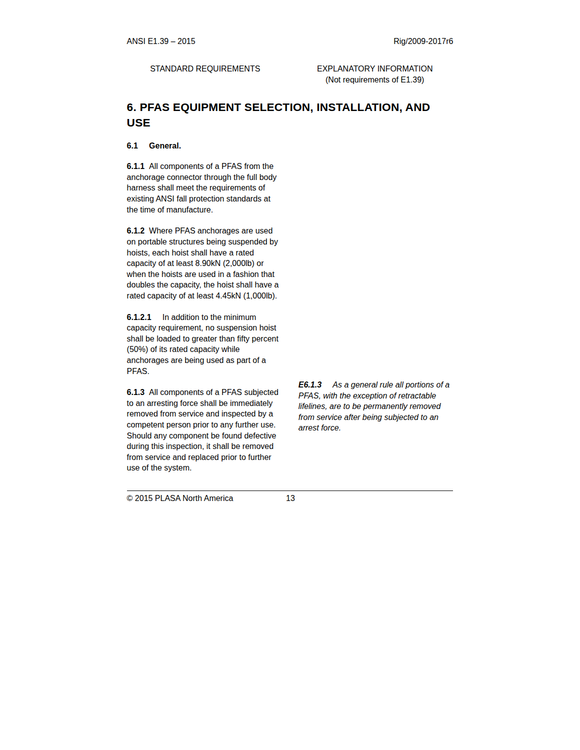ANSI E1.39 – 2015
Rig/2009-2017r6
STANDARD REQUIREMENTS
EXPLANATORY INFORMATION (Not requirements of E1.39)
6. PFAS EQUIPMENT SELECTION, INSTALLATION, AND USE
6.1 General.
6.1.1 All components of a PFAS from the anchorage connector through the full body harness shall meet the requirements of existing ANSI fall protection standards at the time of manufacture.
6.1.2 Where PFAS anchorages are used on portable structures being suspended by hoists, each hoist shall have a rated capacity of at least 8.90kN (2,000lb) or when the hoists are used in a fashion that doubles the capacity, the hoist shall have a rated capacity of at least 4.45kN (1,000lb).
6.1.2.1 In addition to the minimum capacity requirement, no suspension hoist shall be loaded to greater than fifty percent (50%) of its rated capacity while anchorages are being used as part of a PFAS.
6.1.3 All components of a PFAS subjected to an arresting force shall be immediately removed from service and inspected by a competent person prior to any further use. Should any component be found defective during this inspection, it shall be removed from service and replaced prior to further use of the system.
E6.1.3 As a general rule all portions of a PFAS, with the exception of retractable lifelines, are to be permanently removed from service after being subjected to an arrest force.
© 2015 PLASA North America
13